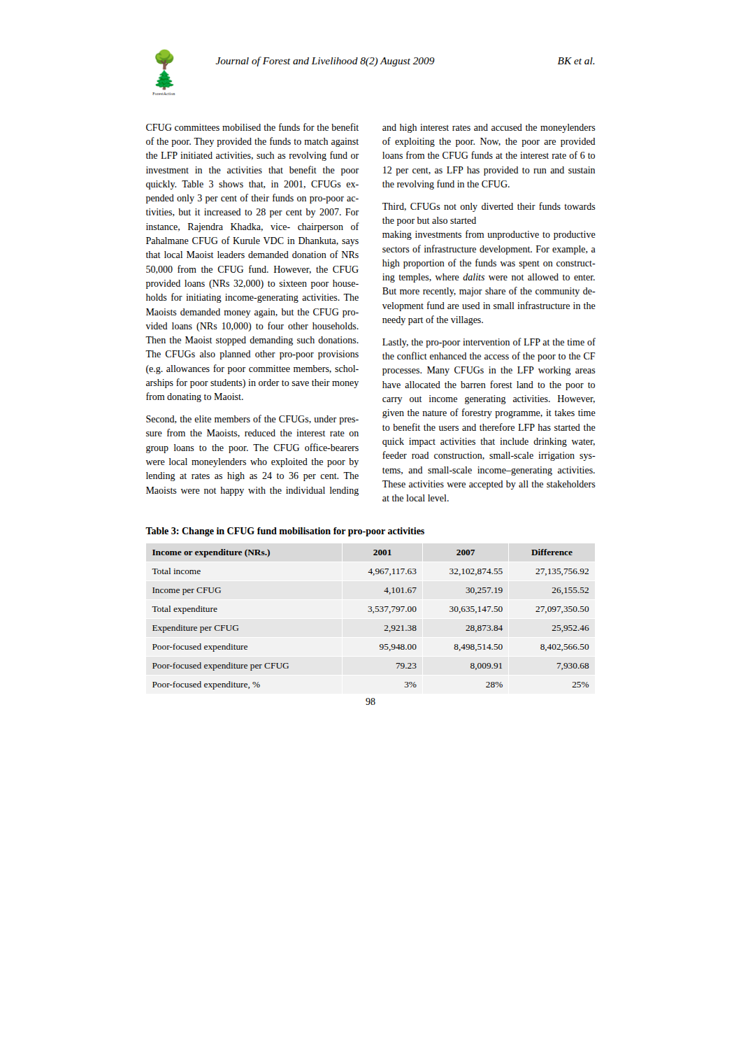🌳🌲 ForestAction
Journal of Forest and Livelihood 8(2) August 2009 BK et al.
CFUG committees mobilised the funds for the benefit of the poor. They provided the funds to match against the LFP initiated activities, such as revolving fund or investment in the activities that benefit the poor quickly. Table 3 shows that, in 2001, CFUGs expended only 3 per cent of their funds on pro-poor activities, but it increased to 28 per cent by 2007. For instance, Rajendra Khadka, vice- chairperson of Pahalmane CFUG of Kurule VDC in Dhankuta, says that local Maoist leaders demanded donation of NRs 50,000 from the CFUG fund. However, the CFUG provided loans (NRs 32,000) to sixteen poor households for initiating income-generating activities. The Maoists demanded money again, but the CFUG provided loans (NRs 10,000) to four other households. Then the Maoist stopped demanding such donations. The CFUGs also planned other pro-poor provisions (e.g. allowances for poor committee members, scholarships for poor students) in order to save their money from donating to Maoist.
Second, the elite members of the CFUGs, under pressure from the Maoists, reduced the interest rate on group loans to the poor. The CFUG office-bearers were local moneylenders who exploited the poor by lending at rates as high as 24 to 36 per cent. The Maoists were not happy with the individual lending and high interest rates and accused the moneylenders of exploiting the poor. Now, the poor are provided loans from the CFUG funds at the interest rate of 6 to 12 per cent, as LFP has provided to run and sustain the revolving fund in the CFUG.
Third, CFUGs not only diverted their funds towards the poor but also started
making investments from unproductive to productive sectors of infrastructure development. For example, a high proportion of the funds was spent on constructing temples, where dalits were not allowed to enter. But more recently, major share of the community development fund are used in small infrastructure in the needy part of the villages.
Lastly, the pro-poor intervention of LFP at the time of the conflict enhanced the access of the poor to the CF processes. Many CFUGs in the LFP working areas have allocated the barren forest land to the poor to carry out income generating activities. However, given the nature of forestry programme, it takes time to benefit the users and therefore LFP has started the quick impact activities that include drinking water, feeder road construction, small-scale irrigation systems, and small-scale income–generating activities. These activities were accepted by all the stakeholders at the local level.
Table 3: Change in CFUG fund mobilisation for pro-poor activities
| Income or expenditure (NRs.) | 2001 | 2007 | Difference |
| --- | --- | --- | --- |
| Total income | 4,967,117.63 | 32,102,874.55 | 27,135,756.92 |
| Income per CFUG | 4,101.67 | 30,257.19 | 26,155.52 |
| Total expenditure | 3,537,797.00 | 30,635,147.50 | 27,097,350.50 |
| Expenditure per CFUG | 2,921.38 | 28,873.84 | 25,952.46 |
| Poor-focused expenditure | 95,948.00 | 8,498,514.50 | 8,402,566.50 |
| Poor-focused expenditure per CFUG | 79.23 | 8,009.91 | 7,930.68 |
| Poor-focused expenditure, % | 3% | 28% | 25% |
98